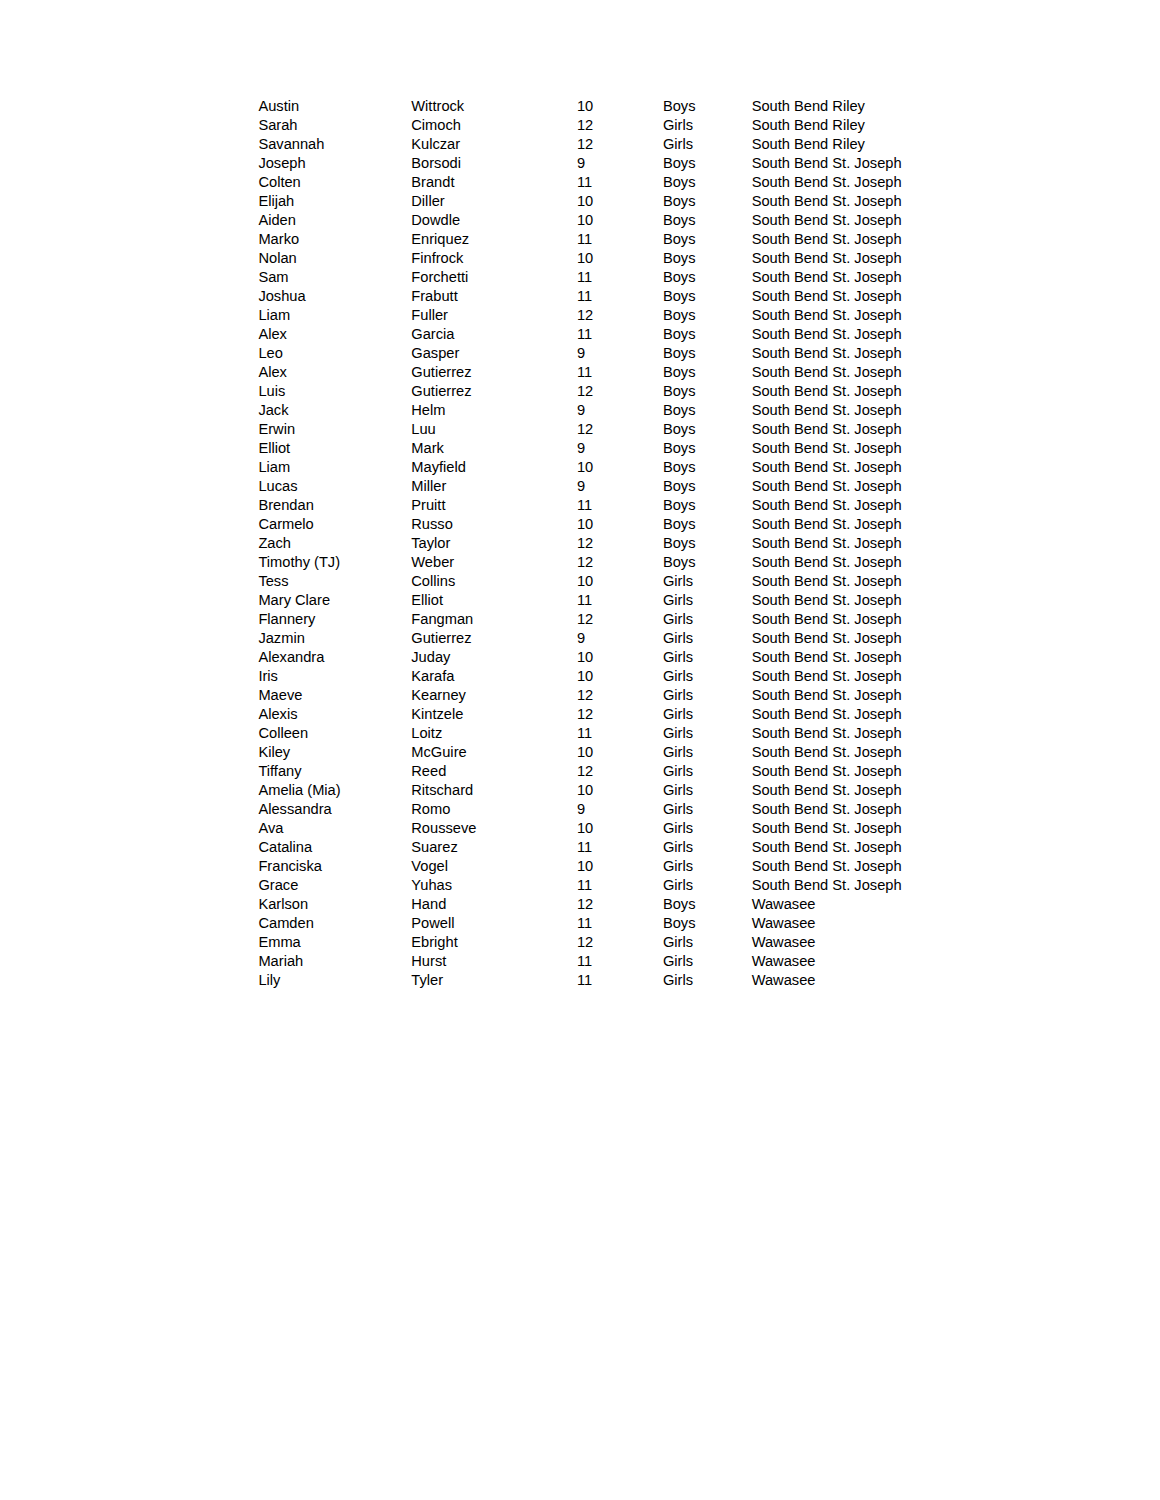| Austin | Wittrock | 10 | Boys | South Bend Riley |
| Sarah | Cimoch | 12 | Girls | South Bend Riley |
| Savannah | Kulczar | 12 | Girls | South Bend Riley |
| Joseph | Borsodi | 9 | Boys | South Bend St. Joseph |
| Colten | Brandt | 11 | Boys | South Bend St. Joseph |
| Elijah | Diller | 10 | Boys | South Bend St. Joseph |
| Aiden | Dowdle | 10 | Boys | South Bend St. Joseph |
| Marko | Enriquez | 11 | Boys | South Bend St. Joseph |
| Nolan | Finfrock | 10 | Boys | South Bend St. Joseph |
| Sam | Forchetti | 11 | Boys | South Bend St. Joseph |
| Joshua | Frabutt | 11 | Boys | South Bend St. Joseph |
| Liam | Fuller | 12 | Boys | South Bend St. Joseph |
| Alex | Garcia | 11 | Boys | South Bend St. Joseph |
| Leo | Gasper | 9 | Boys | South Bend St. Joseph |
| Alex | Gutierrez | 11 | Boys | South Bend St. Joseph |
| Luis | Gutierrez | 12 | Boys | South Bend St. Joseph |
| Jack | Helm | 9 | Boys | South Bend St. Joseph |
| Erwin | Luu | 12 | Boys | South Bend St. Joseph |
| Elliot | Mark | 9 | Boys | South Bend St. Joseph |
| Liam | Mayfield | 10 | Boys | South Bend St. Joseph |
| Lucas | Miller | 9 | Boys | South Bend St. Joseph |
| Brendan | Pruitt | 11 | Boys | South Bend St. Joseph |
| Carmelo | Russo | 10 | Boys | South Bend St. Joseph |
| Zach | Taylor | 12 | Boys | South Bend St. Joseph |
| Timothy (TJ) | Weber | 12 | Boys | South Bend St. Joseph |
| Tess | Collins | 10 | Girls | South Bend St. Joseph |
| Mary Clare | Elliot | 11 | Girls | South Bend St. Joseph |
| Flannery | Fangman | 12 | Girls | South Bend St. Joseph |
| Jazmin | Gutierrez | 9 | Girls | South Bend St. Joseph |
| Alexandra | Juday | 10 | Girls | South Bend St. Joseph |
| Iris | Karafa | 10 | Girls | South Bend St. Joseph |
| Maeve | Kearney | 12 | Girls | South Bend St. Joseph |
| Alexis | Kintzele | 12 | Girls | South Bend St. Joseph |
| Colleen | Loitz | 11 | Girls | South Bend St. Joseph |
| Kiley | McGuire | 10 | Girls | South Bend St. Joseph |
| Tiffany | Reed | 12 | Girls | South Bend St. Joseph |
| Amelia (Mia) | Ritschard | 10 | Girls | South Bend St. Joseph |
| Alessandra | Romo | 9 | Girls | South Bend St. Joseph |
| Ava | Rousseve | 10 | Girls | South Bend St. Joseph |
| Catalina | Suarez | 11 | Girls | South Bend St. Joseph |
| Franciska | Vogel | 10 | Girls | South Bend St. Joseph |
| Grace | Yuhas | 11 | Girls | South Bend St. Joseph |
| Karlson | Hand | 12 | Boys | Wawasee |
| Camden | Powell | 11 | Boys | Wawasee |
| Emma | Ebright | 12 | Girls | Wawasee |
| Mariah | Hurst | 11 | Girls | Wawasee |
| Lily | Tyler | 11 | Girls | Wawasee |